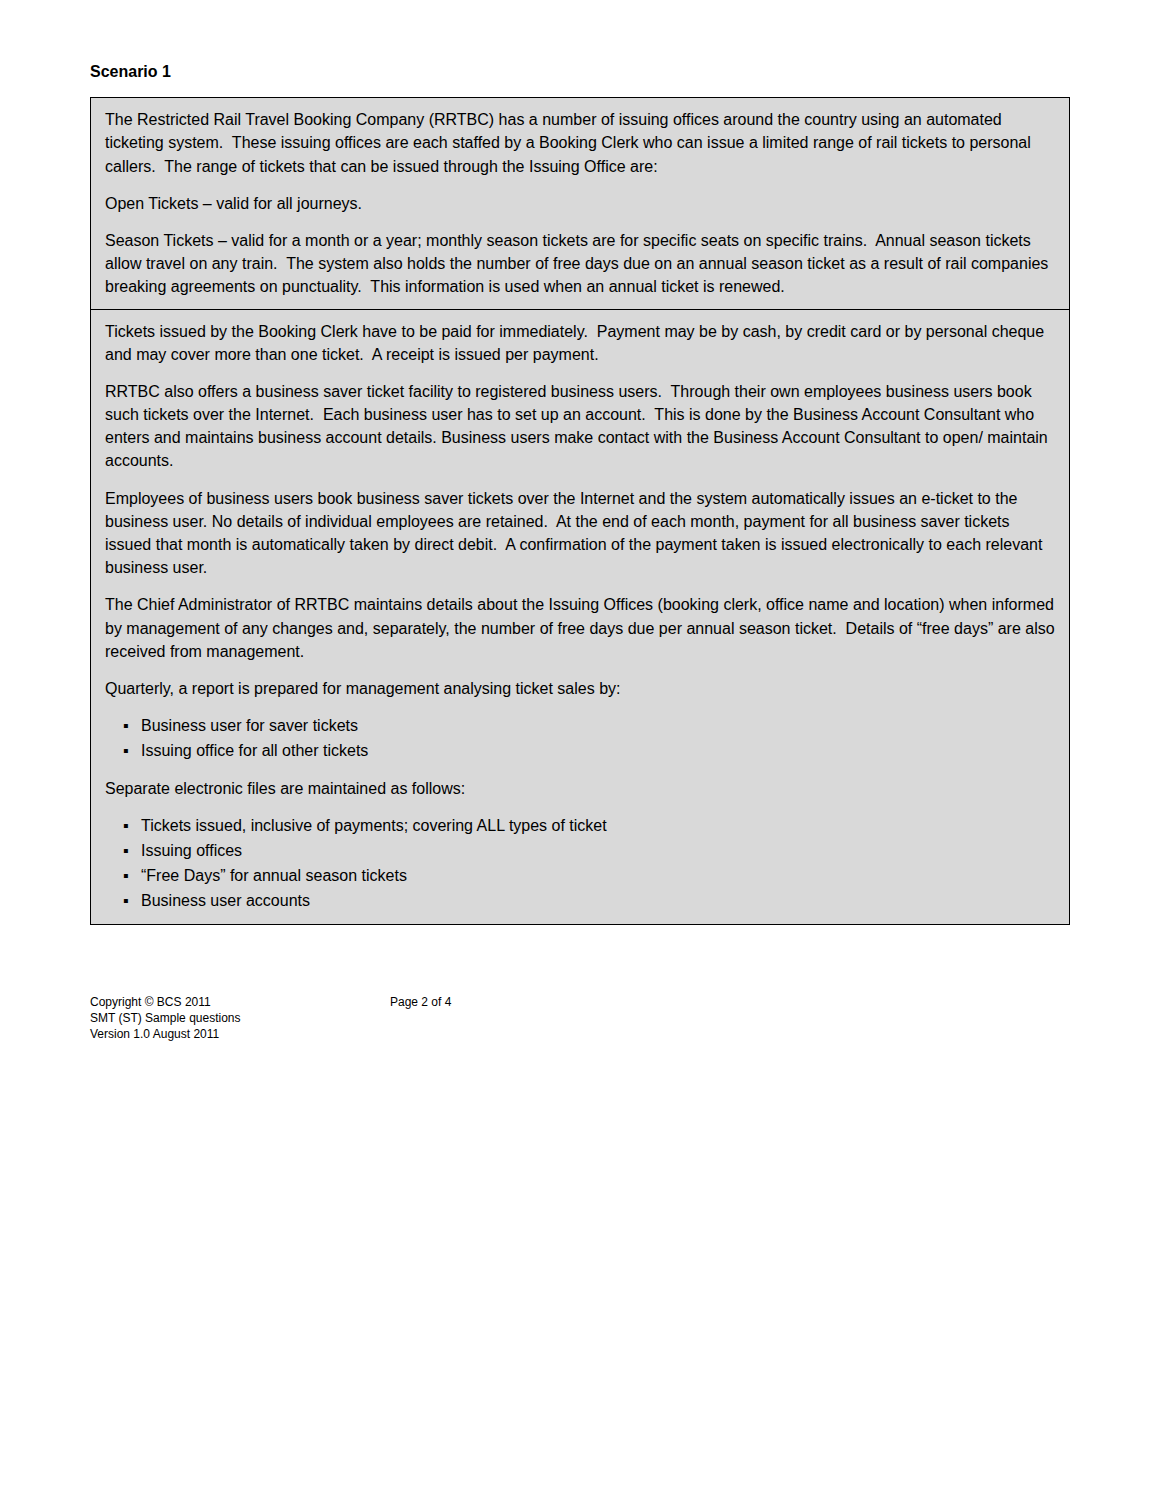Scenario 1
The Restricted Rail Travel Booking Company (RRTBC) has a number of issuing offices around the country using an automated ticketing system. These issuing offices are each staffed by a Booking Clerk who can issue a limited range of rail tickets to personal callers. The range of tickets that can be issued through the Issuing Office are:
Open Tickets – valid for all journeys.
Season Tickets – valid for a month or a year; monthly season tickets are for specific seats on specific trains. Annual season tickets allow travel on any train. The system also holds the number of free days due on an annual season ticket as a result of rail companies breaking agreements on punctuality. This information is used when an annual ticket is renewed.
Tickets issued by the Booking Clerk have to be paid for immediately. Payment may be by cash, by credit card or by personal cheque and may cover more than one ticket. A receipt is issued per payment.
RRTBC also offers a business saver ticket facility to registered business users. Through their own employees business users book such tickets over the Internet. Each business user has to set up an account. This is done by the Business Account Consultant who enters and maintains business account details. Business users make contact with the Business Account Consultant to open/ maintain accounts.
Employees of business users book business saver tickets over the Internet and the system automatically issues an e-ticket to the business user. No details of individual employees are retained. At the end of each month, payment for all business saver tickets issued that month is automatically taken by direct debit. A confirmation of the payment taken is issued electronically to each relevant business user.
The Chief Administrator of RRTBC maintains details about the Issuing Offices (booking clerk, office name and location) when informed by management of any changes and, separately, the number of free days due per annual season ticket. Details of “free days” are also received from management.
Quarterly, a report is prepared for management analysing ticket sales by:
Business user for saver tickets
Issuing office for all other tickets
Separate electronic files are maintained as follows:
Tickets issued, inclusive of payments; covering ALL types of ticket
Issuing offices
“Free Days” for annual season tickets
Business user accounts
Copyright © BCS 2011
SMT (ST) Sample questions
Version 1.0 August 2011 Page 2 of 4